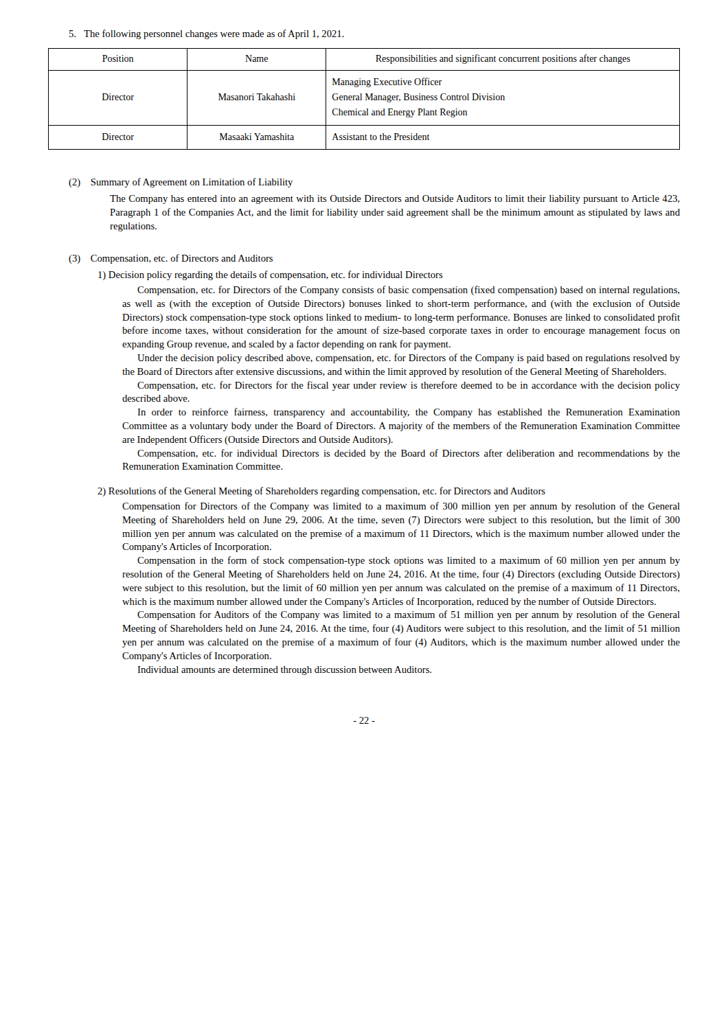5. The following personnel changes were made as of April 1, 2021.
| Position | Name | Responsibilities and significant concurrent positions after changes |
| --- | --- | --- |
| Director | Masanori Takahashi | Managing Executive Officer General Manager, Business Control Division Chemical and Energy Plant Region |
| Director | Masaaki Yamashita | Assistant to the President |
(2) Summary of Agreement on Limitation of Liability
The Company has entered into an agreement with its Outside Directors and Outside Auditors to limit their liability pursuant to Article 423, Paragraph 1 of the Companies Act, and the limit for liability under said agreement shall be the minimum amount as stipulated by laws and regulations.
(3) Compensation, etc. of Directors and Auditors 1) Decision policy regarding the details of compensation, etc. for individual Directors
Compensation, etc. for Directors of the Company consists of basic compensation (fixed compensation) based on internal regulations, as well as (with the exception of Outside Directors) bonuses linked to short-term performance, and (with the exclusion of Outside Directors) stock compensation-type stock options linked to medium- to long-term performance. Bonuses are linked to consolidated profit before income taxes, without consideration for the amount of size-based corporate taxes in order to encourage management focus on expanding Group revenue, and scaled by a factor depending on rank for payment.
Under the decision policy described above, compensation, etc. for Directors of the Company is paid based on regulations resolved by the Board of Directors after extensive discussions, and within the limit approved by resolution of the General Meeting of Shareholders.
Compensation, etc. for Directors for the fiscal year under review is therefore deemed to be in accordance with the decision policy described above.
In order to reinforce fairness, transparency and accountability, the Company has established the Remuneration Examination Committee as a voluntary body under the Board of Directors. A majority of the members of the Remuneration Examination Committee are Independent Officers (Outside Directors and Outside Auditors).
Compensation, etc. for individual Directors is decided by the Board of Directors after deliberation and recommendations by the Remuneration Examination Committee.
2) Resolutions of the General Meeting of Shareholders regarding compensation, etc. for Directors and Auditors
Compensation for Directors of the Company was limited to a maximum of 300 million yen per annum by resolution of the General Meeting of Shareholders held on June 29, 2006. At the time, seven (7) Directors were subject to this resolution, but the limit of 300 million yen per annum was calculated on the premise of a maximum of 11 Directors, which is the maximum number allowed under the Company's Articles of Incorporation.
Compensation in the form of stock compensation-type stock options was limited to a maximum of 60 million yen per annum by resolution of the General Meeting of Shareholders held on June 24, 2016. At the time, four (4) Directors (excluding Outside Directors) were subject to this resolution, but the limit of 60 million yen per annum was calculated on the premise of a maximum of 11 Directors, which is the maximum number allowed under the Company's Articles of Incorporation, reduced by the number of Outside Directors.
Compensation for Auditors of the Company was limited to a maximum of 51 million yen per annum by resolution of the General Meeting of Shareholders held on June 24, 2016. At the time, four (4) Auditors were subject to this resolution, and the limit of 51 million yen per annum was calculated on the premise of a maximum of four (4) Auditors, which is the maximum number allowed under the Company's Articles of Incorporation.
Individual amounts are determined through discussion between Auditors.
- 22 -